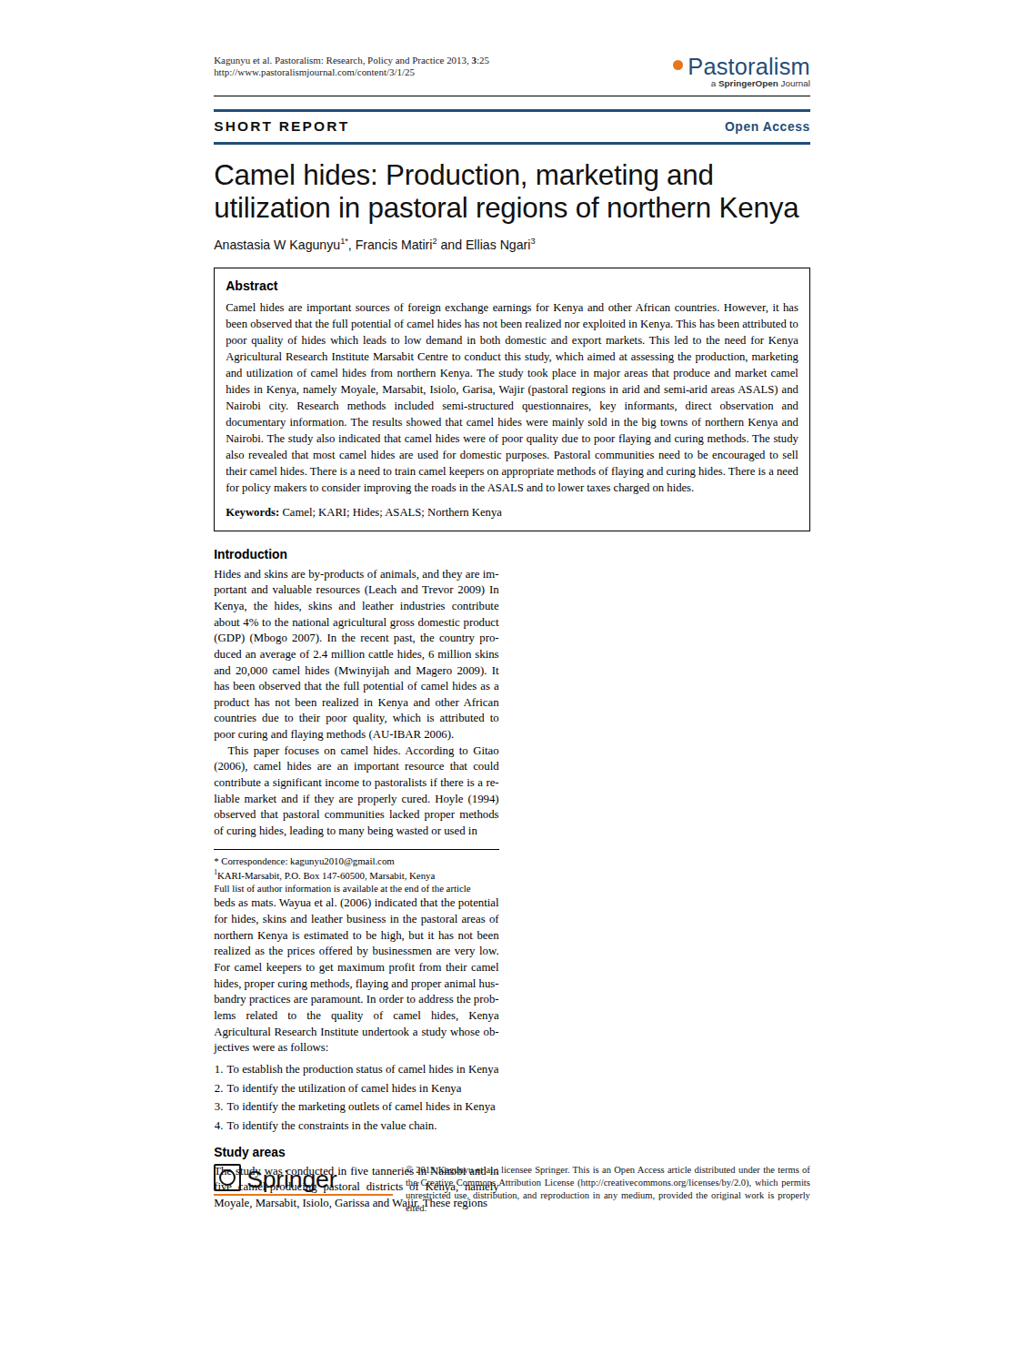Kagunyu et al. Pastoralism: Research, Policy and Practice 2013, 3:25
http://www.pastoralismjournal.com/content/3/1/25
Pastoralism
a SpringerOpen Journal
Short Report
Open Access
Camel hides: Production, marketing and
utilization in pastoral regions of northern Kenya
Anastasia W Kagunyu1*, Francis Matiri2 and Ellias Ngari3
Abstract
Camel hides are important sources of foreign exchange earnings for Kenya and other African countries. However, it has been observed that the full potential of camel hides has not been realized nor exploited in Kenya. This has been attributed to poor quality of hides which leads to low demand in both domestic and export markets. This led to the need for Kenya Agricultural Research Institute Marsabit Centre to conduct this study, which aimed at assessing the production, marketing and utilization of camel hides from northern Kenya. The study took place in major areas that produce and market camel hides in Kenya, namely Moyale, Marsabit, Isiolo, Garisa, Wajir (pastoral regions in arid and semi-arid areas ASALS) and Nairobi city. Research methods included semi-structured questionnaires, key informants, direct observation and documentary information. The results showed that camel hides were mainly sold in the big towns of northern Kenya and Nairobi. The study also indicated that camel hides were of poor quality due to poor flaying and curing methods. The study also revealed that most camel hides are used for domestic purposes. Pastoral communities need to be encouraged to sell their camel hides. There is a need to train camel keepers on appropriate methods of flaying and curing hides. There is a need for policy makers to consider improving the roads in the ASALS and to lower taxes charged on hides.
Keywords: Camel; KARI; Hides; ASALS; Northern Kenya
Introduction
Hides and skins are by-products of animals, and they are important and valuable resources (Leach and Trevor 2009) In Kenya, the hides, skins and leather industries contribute about 4% to the national agricultural gross domestic product (GDP) (Mbogo 2007). In the recent past, the country produced an average of 2.4 million cattle hides, 6 million skins and 20,000 camel hides (Mwinyijah and Magero 2009). It has been observed that the full potential of camel hides as a product has not been realized in Kenya and other African countries due to their poor quality, which is attributed to poor curing and flaying methods (AU-IBAR 2006).
This paper focuses on camel hides. According to Gitao (2006), camel hides are an important resource that could contribute a significant income to pastoralists if there is a reliable market and if they are properly cured. Hoyle (1994) observed that pastoral communities lacked proper methods of curing hides, leading to many being wasted or used in
* Correspondence: kagunyu2010@gmail.com
1KARI-Marsabit, P.O. Box 147-60500, Marsabit, Kenya
Full list of author information is available at the end of the article
beds as mats. Wayua et al. (2006) indicated that the potential for hides, skins and leather business in the pastoral areas of northern Kenya is estimated to be high, but it has not been realized as the prices offered by businessmen are very low. For camel keepers to get maximum profit from their camel hides, proper curing methods, flaying and proper animal husbandry practices are paramount. In order to address the problems related to the quality of camel hides, Kenya Agricultural Research Institute undertook a study whose objectives were as follows:
To establish the production status of camel hides in Kenya
To identify the utilization of camel hides in Kenya
To identify the marketing outlets of camel hides in Kenya
To identify the constraints in the value chain.
Study areas
The study was conducted in five tanneries in Nairobi and in five camel-producing pastoral districts of Kenya, namely Moyale, Marsabit, Isiolo, Garissa and Wajir. These regions
Springer
© 2013 Kagunyu et al.; licensee Springer. This is an Open Access article distributed under the terms of the Creative Commons Attribution License (http://creativecommons.org/licenses/by/2.0), which permits unrestricted use, distribution, and reproduction in any medium, provided the original work is properly cited.